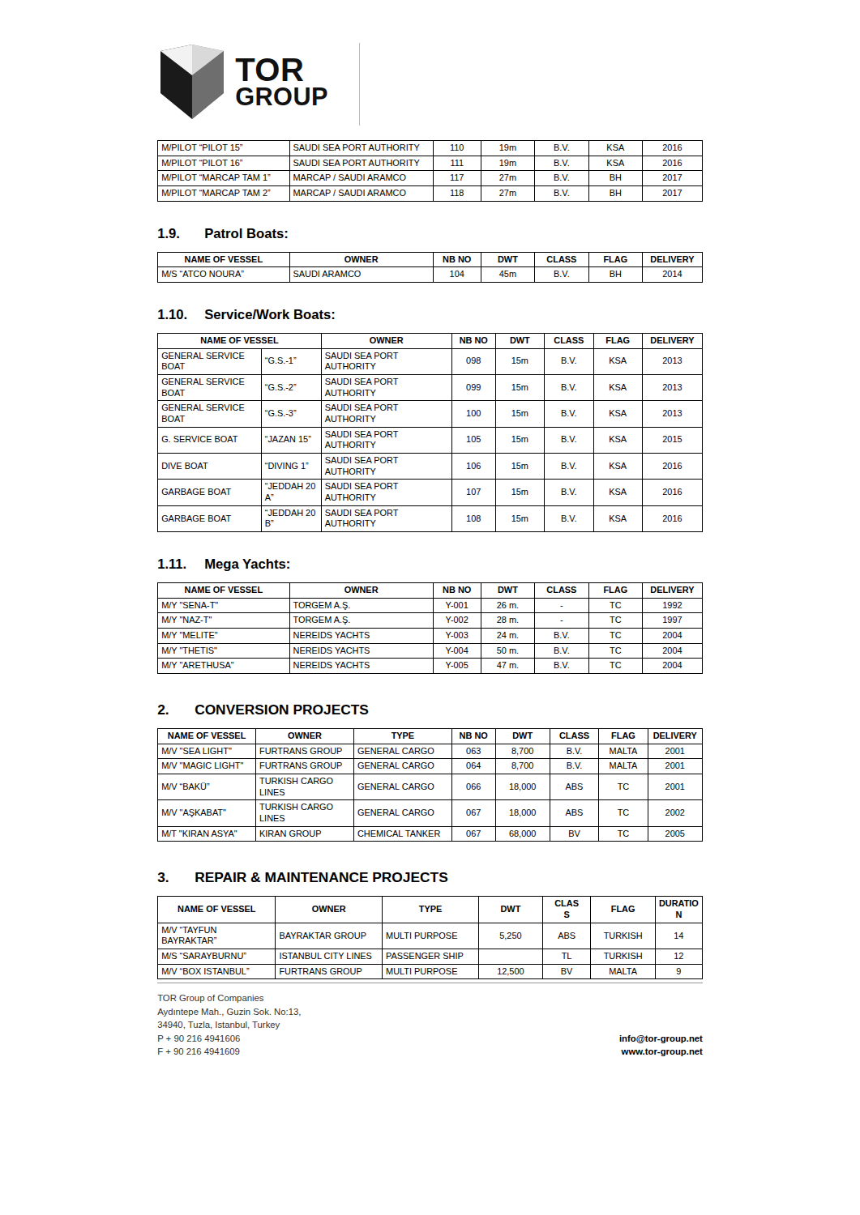TOR GROUP
| M/PILOT “PILOT 15” | SAUDI SEA PORT AUTHORITY | 110 | 19m | B.V. | KSA | 2016 |
| M/PILOT “PILOT 16” | SAUDI SEA PORT AUTHORITY | 111 | 19m | B.V. | KSA | 2016 |
| M/PILOT “MARCAP TAM 1” | MARCAP / SAUDI ARAMCO | 117 | 27m | B.V. | BH | 2017 |
| M/PILOT “MARCAP TAM 2” | MARCAP / SAUDI ARAMCO | 118 | 27m | B.V. | BH | 2017 |
1.9. Patrol Boats:
| NAME OF VESSEL | OWNER | NB NO | DWT | CLASS | FLAG | DELIVERY |
| --- | --- | --- | --- | --- | --- | --- |
| M/S “ATCO NOURA” | SAUDI ARAMCO | 104 | 45m | B.V. | BH | 2014 |
1.10. Service/Work Boats:
| NAME OF VESSEL | OWNER | NB NO | DWT | CLASS | FLAG | DELIVERY |
| --- | --- | --- | --- | --- | --- | --- |
| GENERAL SERVICE BOAT | “G.S.-1” | SAUDI SEA PORT AUTHORITY | 098 | 15m | B.V. | KSA | 2013 |
| GENERAL SERVICE BOAT | “G.S.-2” | SAUDI SEA PORT AUTHORITY | 099 | 15m | B.V. | KSA | 2013 |
| GENERAL SERVICE BOAT | “G.S.-3” | SAUDI SEA PORT AUTHORITY | 100 | 15m | B.V. | KSA | 2013 |
| G. SERVICE BOAT | “JAZAN 15” | SAUDI SEA PORT AUTHORITY | 105 | 15m | B.V. | KSA | 2015 |
| DIVE BOAT | “DIVING 1” | SAUDI SEA PORT AUTHORITY | 106 | 15m | B.V. | KSA | 2016 |
| GARBAGE BOAT | “JEDDAH 20 A” | SAUDI SEA PORT AUTHORITY | 107 | 15m | B.V. | KSA | 2016 |
| GARBAGE BOAT | “JEDDAH 20 B” | SAUDI SEA PORT AUTHORITY | 108 | 15m | B.V. | KSA | 2016 |
1.11. Mega Yachts:
| NAME OF VESSEL | OWNER | NB NO | DWT | CLASS | FLAG | DELIVERY |
| --- | --- | --- | --- | --- | --- | --- |
| M/Y "SENA-T" | TORGEM A.Ş. | Y-001 | 26 m. | - | TC | 1992 |
| M/Y "NAZ-T" | TORGEM A.Ş. | Y-002 | 28 m. | - | TC | 1997 |
| M/Y "MELITE" | NEREIDS YACHTS | Y-003 | 24 m. | B.V. | TC | 2004 |
| M/Y "THETIS" | NEREIDS YACHTS | Y-004 | 50 m. | B.V. | TC | 2004 |
| M/Y "ARETHUSA" | NEREIDS YACHTS | Y-005 | 47 m. | B.V. | TC | 2004 |
2. CONVERSION PROJECTS
| NAME OF VESSEL | OWNER | TYPE | NB NO | DWT | CLASS | FLAG | DELIVERY |
| --- | --- | --- | --- | --- | --- | --- | --- |
| M/V "SEA LIGHT" | FURTRANS GROUP | GENERAL CARGO | 063 | 8,700 | B.V. | MALTA | 2001 |
| M/V "MAGIC LIGHT" | FURTRANS GROUP | GENERAL CARGO | 064 | 8,700 | B.V. | MALTA | 2001 |
| M/V “BAKÜ” | TURKISH CARGO LINES | GENERAL CARGO | 066 | 18,000 | ABS | TC | 2001 |
| M/V "AŞKABAT" | TURKISH CARGO LINES | GENERAL CARGO | 067 | 18,000 | ABS | TC | 2002 |
| M/T "KIRAN ASYA" | KIRAN GROUP | CHEMICAL TANKER | 067 | 68,000 | BV | TC | 2005 |
3. REPAIR & MAINTENANCE PROJECTS
| NAME OF VESSEL | OWNER | TYPE | DWT | CLAS S | FLAG | DURATIO N |
| --- | --- | --- | --- | --- | --- | --- |
| M/V “TAYFUN BAYRAKTAR” | BAYRAKTAR GROUP | MULTI PURPOSE | 5,250 | ABS | TURKISH | 14 |
| M/S “SARAYBURNU” | ISTANBUL CITY LINES | PASSENGER SHIP | | TL | TURKISH | 12 |
| M/V “BOX ISTANBUL” | FURTRANS GROUP | MULTI PURPOSE | 12,500 | BV | MALTA | 9 |
TOR Group of Companies
Aydıntepe Mah., Guzin Sok. No:13,
34940, Tuzla, Istanbul, Turkey
P + 90 216 4941606
F + 90 216 4941609
info@tor-group.net
www.tor-group.net